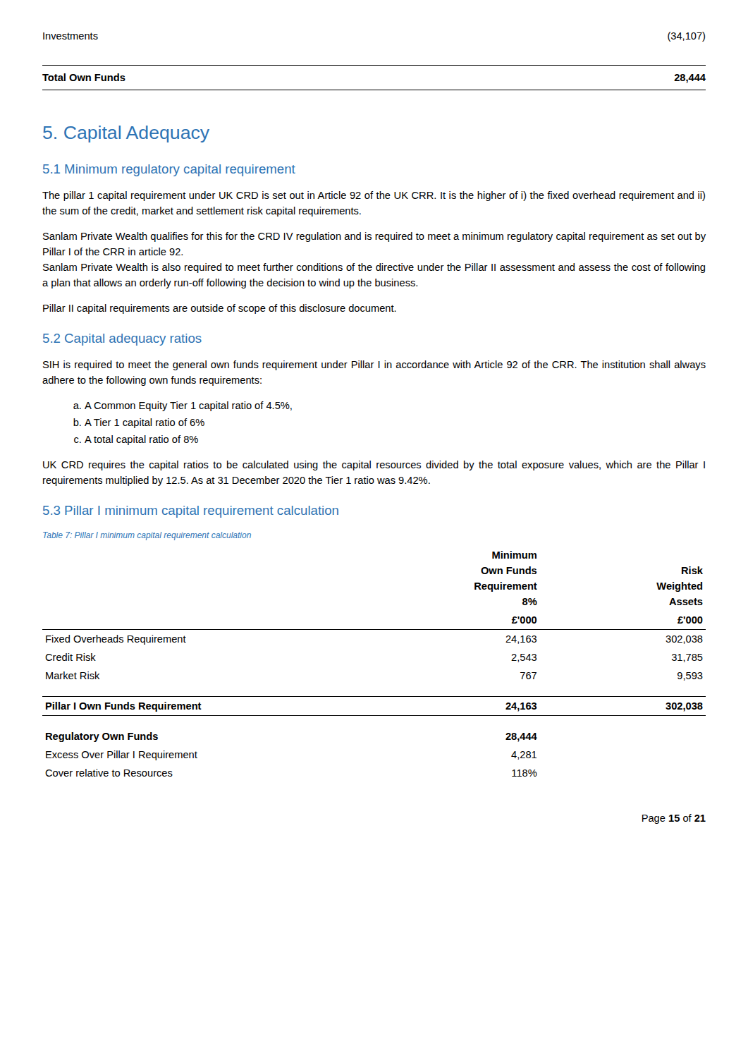Investments (34,107)
Total Own Funds 28,444
5. Capital Adequacy
5.1 Minimum regulatory capital requirement
The pillar 1 capital requirement under UK CRD is set out in Article 92 of the UK CRR. It is the higher of i) the fixed overhead requirement and ii) the sum of the credit, market and settlement risk capital requirements.
Sanlam Private Wealth qualifies for this for the CRD IV regulation and is required to meet a minimum regulatory capital requirement as set out by Pillar I of the CRR in article 92.
Sanlam Private Wealth is also required to meet further conditions of the directive under the Pillar II assessment and assess the cost of following a plan that allows an orderly run-off following the decision to wind up the business.
Pillar II capital requirements are outside of scope of this disclosure document.
5.2 Capital adequacy ratios
SIH is required to meet the general own funds requirement under Pillar I in accordance with Article 92 of the CRR. The institution shall always adhere to the following own funds requirements:
A Common Equity Tier 1 capital ratio of 4.5%,
A Tier 1 capital ratio of 6%
A total capital ratio of 8%
UK CRD requires the capital ratios to be calculated using the capital resources divided by the total exposure values, which are the Pillar I requirements multiplied by 12.5. As at 31 December 2020 the Tier 1 ratio was 9.42%.
5.3 Pillar I minimum capital requirement calculation
Table 7: Pillar I minimum capital requirement calculation
| | Minimum Own Funds Requirement 8% | Risk Weighted Assets |
| --- | --- | --- |
| | £'000 | £'000 |
| Fixed Overheads Requirement | 24,163 | 302,038 |
| Credit Risk | 2,543 | 31,785 |
| Market Risk | 767 | 9,593 |
| Pillar I Own Funds Requirement | 24,163 | 302,038 |
| Regulatory Own Funds | 28,444 | |
| Excess Over Pillar I Requirement | 4,281 | |
| Cover relative to Resources | 118% | |
Page 15 of 21